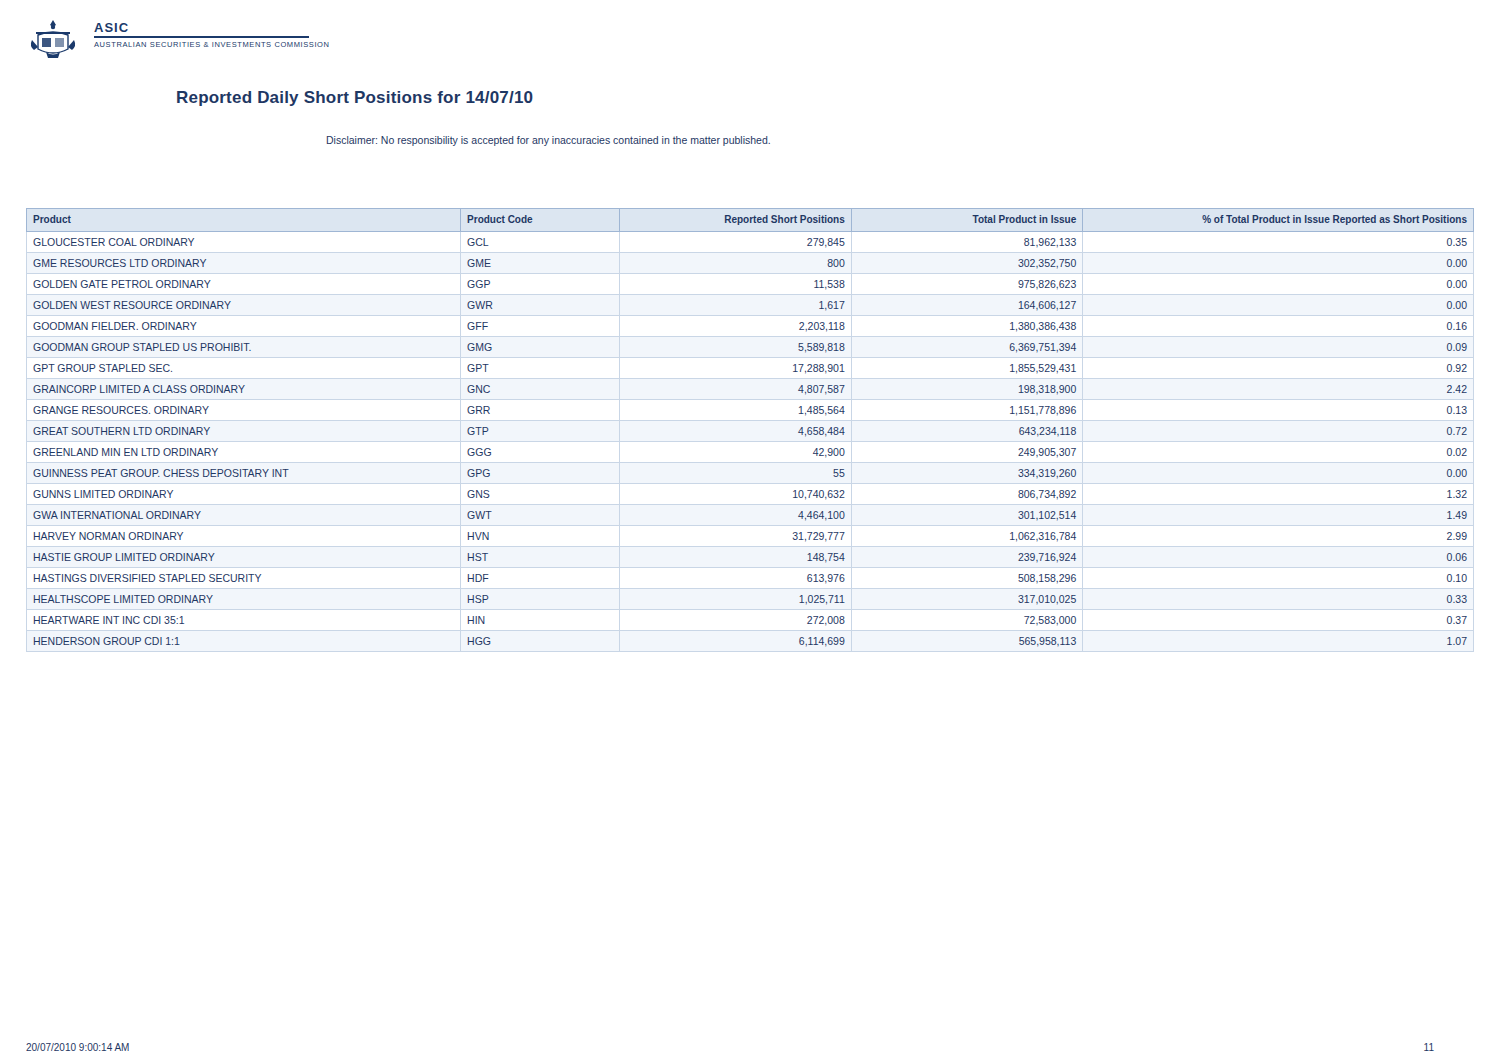ASIC
Australian Securities & Investments Commission
Reported Daily Short Positions for 14/07/10
Disclaimer: No responsibility is accepted for any inaccuracies contained in the matter published.
| Product | Product Code | Reported Short Positions | Total Product in Issue | % of Total Product in Issue Reported as Short Positions |
| --- | --- | --- | --- | --- |
| GLOUCESTER COAL ORDINARY | GCL | 279,845 | 81,962,133 | 0.35 |
| GME RESOURCES LTD ORDINARY | GME | 800 | 302,352,750 | 0.00 |
| GOLDEN GATE PETROL ORDINARY | GGP | 11,538 | 975,826,623 | 0.00 |
| GOLDEN WEST RESOURCE ORDINARY | GWR | 1,617 | 164,606,127 | 0.00 |
| GOODMAN FIELDER. ORDINARY | GFF | 2,203,118 | 1,380,386,438 | 0.16 |
| GOODMAN GROUP STAPLED US PROHIBIT. | GMG | 5,589,818 | 6,369,751,394 | 0.09 |
| GPT GROUP STAPLED SEC. | GPT | 17,288,901 | 1,855,529,431 | 0.92 |
| GRAINCORP LIMITED A CLASS ORDINARY | GNC | 4,807,587 | 198,318,900 | 2.42 |
| GRANGE RESOURCES. ORDINARY | GRR | 1,485,564 | 1,151,778,896 | 0.13 |
| GREAT SOUTHERN LTD ORDINARY | GTP | 4,658,484 | 643,234,118 | 0.72 |
| GREENLAND MIN EN LTD ORDINARY | GGG | 42,900 | 249,905,307 | 0.02 |
| GUINNESS PEAT GROUP. CHESS DEPOSITARY INT | GPG | 55 | 334,319,260 | 0.00 |
| GUNNS LIMITED ORDINARY | GNS | 10,740,632 | 806,734,892 | 1.32 |
| GWA INTERNATIONAL ORDINARY | GWT | 4,464,100 | 301,102,514 | 1.49 |
| HARVEY NORMAN ORDINARY | HVN | 31,729,777 | 1,062,316,784 | 2.99 |
| HASTIE GROUP LIMITED ORDINARY | HST | 148,754 | 239,716,924 | 0.06 |
| HASTINGS DIVERSIFIED STAPLED SECURITY | HDF | 613,976 | 508,158,296 | 0.10 |
| HEALTHSCOPE LIMITED ORDINARY | HSP | 1,025,711 | 317,010,025 | 0.33 |
| HEARTWARE INT INC CDI 35:1 | HIN | 272,008 | 72,583,000 | 0.37 |
| HENDERSON GROUP CDI 1:1 | HGG | 6,114,699 | 565,958,113 | 1.07 |
20/07/2010 9:00:14 AM
11